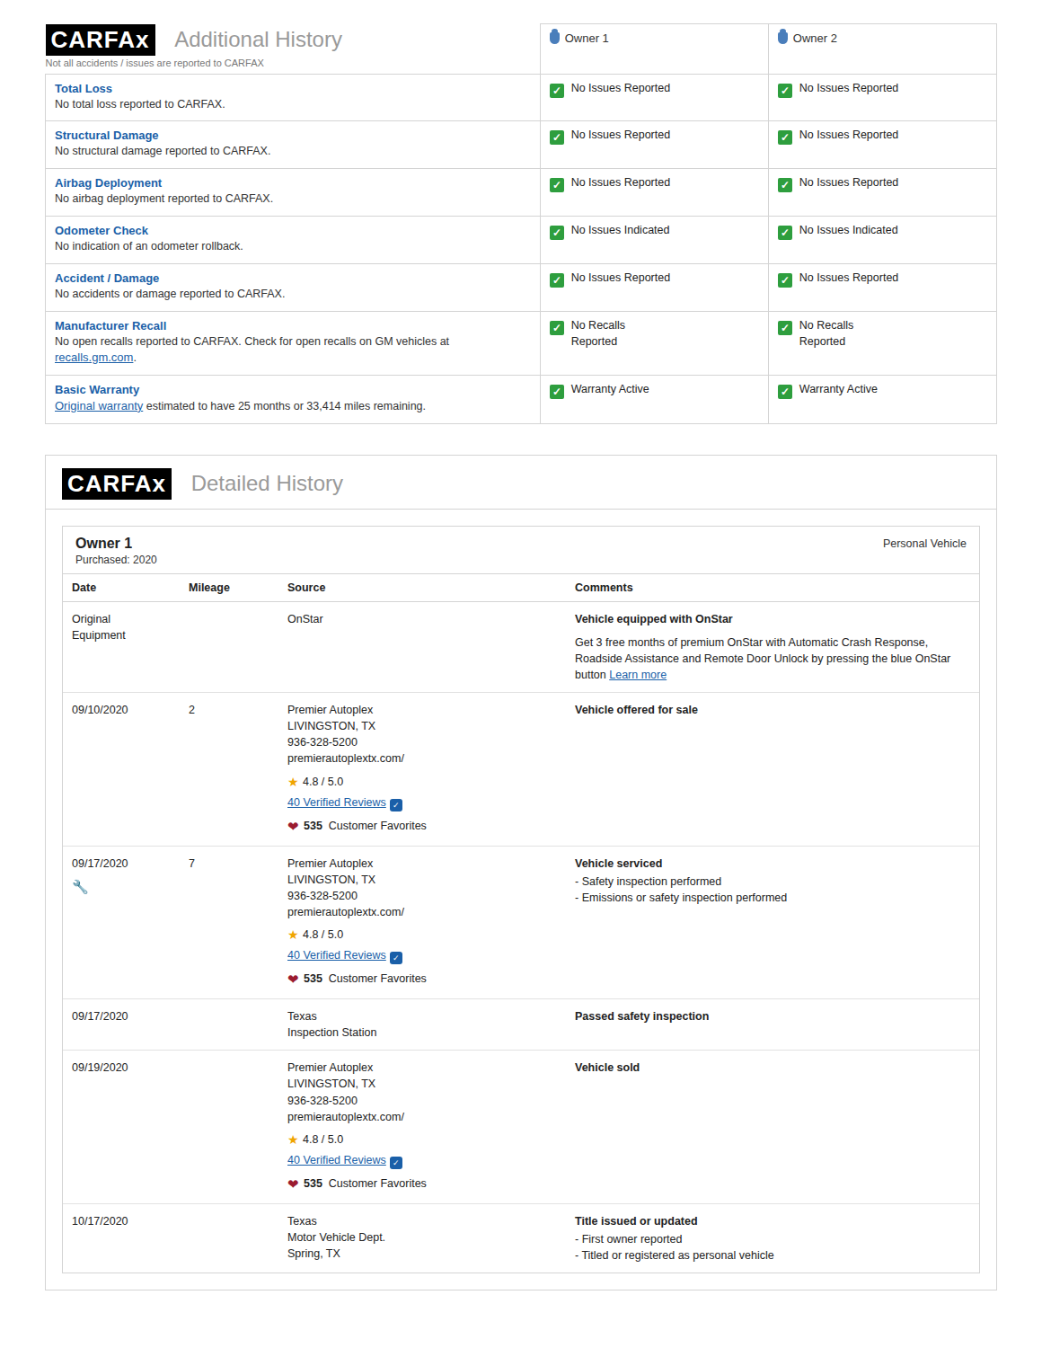| CARFA x Additional History Not all accidents / issues are reported to CARFAX | Owner 1 | Owner 2 |
| --- | --- | --- |
| Total Loss No total loss reported to CARFAX. | ✓ No Issues Reported | ✓ No Issues Reported |
| Structural Damage No structural damage reported to CARFAX. | ✓ No Issues Reported | ✓ No Issues Reported |
| Airbag Deployment No airbag deployment reported to CARFAX. | ✓ No Issues Reported | ✓ No Issues Reported |
| Odometer Check No indication of an odometer rollback. | ✓ No Issues Indicated | ✓ No Issues Indicated |
| Accident / Damage No accidents or damage reported to CARFAX. | ✓ No Issues Reported | ✓ No Issues Reported |
| Manufacturer Recall No open recalls reported to CARFAX. Check for open recalls on GM vehicles at recalls.gm.com . | ✓ No Recalls Reported | ✓ No Recalls Reported |
| Basic Warranty Original warranty estimated to have 25 months or 33,414 miles remaining. | ✓ Warranty Active | ✓ Warranty Active |
CARFAx Detailed History
Owner 1
Purchased: 2020
Personal Vehicle
| Date | Mileage | Source | Comments |
| --- | --- | --- | --- |
| Original Equipment | | OnStar | Vehicle equipped with OnStar Get 3 free months of premium OnStar with Automatic Crash Response, Roadside Assistance and Remote Door Unlock by pressing the blue OnStar button Learn more |
| 09/10/2020 | 2 | Premier Autoplex LIVINGSTON, TX 936-328-5200 premierautoplextx.com/ ★ 4.8 / 5.0 40 Verified Reviews ✓ ❤ 535 Customer Favorites | Vehicle offered for sale |
| 09/17/2020 🔧 | 7 | Premier Autoplex LIVINGSTON, TX 936-328-5200 premierautoplextx.com/ ★ 4.8 / 5.0 40 Verified Reviews ✓ ❤ 535 Customer Favorites | Vehicle serviced - Safety inspection performed - Emissions or safety inspection performed |
| 09/17/2020 | | Texas Inspection Station | Passed safety inspection |
| 09/19/2020 | | Premier Autoplex LIVINGSTON, TX 936-328-5200 premierautoplextx.com/ ★ 4.8 / 5.0 40 Verified Reviews ✓ ❤ 535 Customer Favorites | Vehicle sold |
| 10/17/2020 | | Texas Motor Vehicle Dept. Spring, TX | Title issued or updated - First owner reported - Titled or registered as personal vehicle |